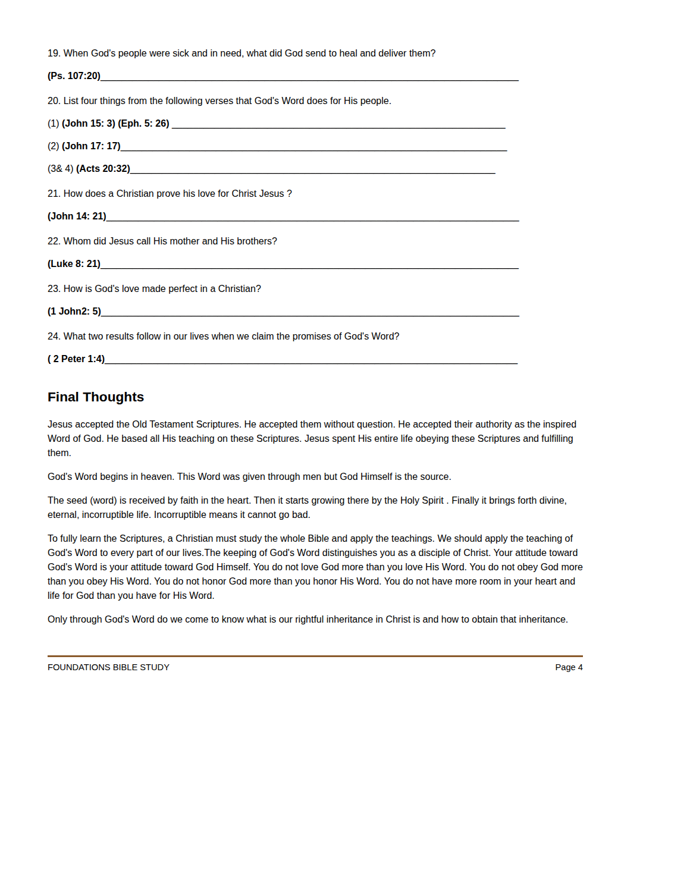19. When God's people were sick and in need, what did God send to heal and deliver them?
(Ps. 107:20)_______________________________________________________________________________
20. List four things from the following verses that God's Word does for His people.
(1) (John 15: 3) (Eph. 5: 26) _______________________________________________________________
(2) (John 17: 17)_________________________________________________________________________
(3& 4) (Acts 20:32)_____________________________________________________________________
21. How does a Christian prove his love for Christ Jesus ?
(John 14: 21)______________________________________________________________________________
22. Whom did Jesus call His mother and His brothers?
(Luke 8: 21)_______________________________________________________________________________
23. How is God's love made perfect in a Christian?
(1 John2: 5)_______________________________________________________________________________
24. What two results follow in our lives when we claim the promises of God's Word?
( 2 Peter 1:4)______________________________________________________________________________
Final Thoughts
Jesus accepted the Old Testament Scriptures. He accepted them without question. He accepted their authority as the inspired Word of God. He based all His teaching on these Scriptures. Jesus spent His entire life obeying these Scriptures and fulfilling them.
God's Word begins in heaven. This Word was given through men but God Himself is the source.
The seed (word) is received by faith in the heart. Then it starts growing there by the Holy Spirit . Finally it brings forth divine, eternal, incorruptible life. Incorruptible means it cannot go bad.
To fully learn the Scriptures, a Christian must study the whole Bible and apply the teachings. We should apply the teaching of God's Word to every part of our lives.The keeping of God's Word distinguishes you as a disciple of Christ. Your attitude toward God's Word is your attitude toward God Himself. You do not love God more than you love His Word. You do not obey God more than you obey His Word. You do not honor God more than you honor His Word. You do not have more room in your heart and life for God than you have for His Word.
Only through God's Word do we come to know what is our rightful inheritance in Christ is and how to obtain that inheritance.
FOUNDATIONS BIBLE STUDY Page 4